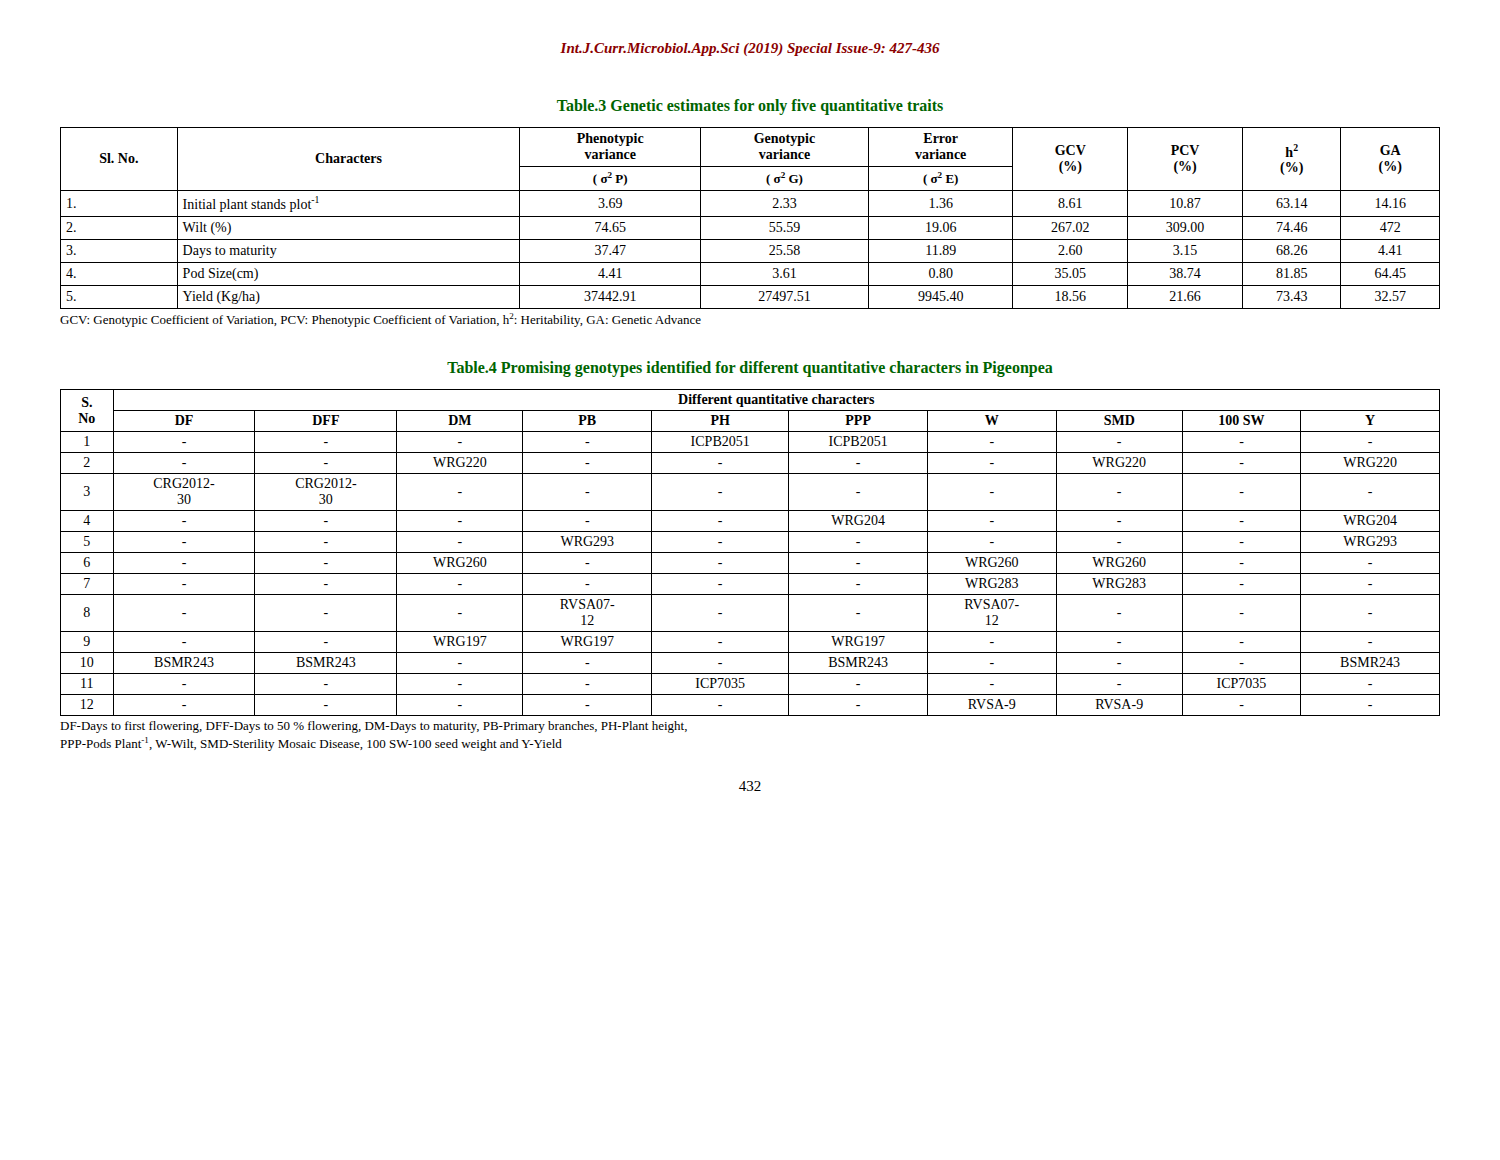Int.J.Curr.Microbiol.App.Sci (2019) Special Issue-9: 427-436
Table.3 Genetic estimates for only five quantitative traits
| Sl. No. | Characters | Phenotypic variance | Genotypic variance | Error variance | GCV (%) | PCV (%) | h 2 (%) | GA (%) |
| --- | --- | --- | --- | --- | --- | --- | --- | --- |
| ( σ 2 P) | ( σ 2 G) | ( σ 2 E) |
| 1. | Initial plant stands plot -1 | 3.69 | 2.33 | 1.36 | 8.61 | 10.87 | 63.14 | 14.16 |
| 2. | Wilt (%) | 74.65 | 55.59 | 19.06 | 267.02 | 309.00 | 74.46 | 472 |
| 3. | Days to maturity | 37.47 | 25.58 | 11.89 | 2.60 | 3.15 | 68.26 | 4.41 |
| 4. | Pod Size(cm) | 4.41 | 3.61 | 0.80 | 35.05 | 38.74 | 81.85 | 64.45 |
| 5. | Yield (Kg/ha) | 37442.91 | 27497.51 | 9945.40 | 18.56 | 21.66 | 73.43 | 32.57 |
GCV: Genotypic Coefficient of Variation, PCV: Phenotypic Coefficient of Variation, h2: Heritability, GA: Genetic Advance
Table.4 Promising genotypes identified for different quantitative characters in Pigeonpea
| S. No | Different quantitative characters |
| --- | --- |
| DF | DFF | DM | PB | PH | PPP | W | SMD | 100 SW | Y |
| 1 | - | - | - | - | ICPB2051 | ICPB2051 | - | - | - | - |
| 2 | - | - | WRG220 | - | - | - | - | WRG220 | - | WRG220 |
| 3 | CRG2012- 30 | CRG2012- 30 | - | - | - | - | - | - | - | - |
| 4 | - | - | - | - | - | WRG204 | - | - | - | WRG204 |
| 5 | - | - | - | WRG293 | - | - | - | - | - | WRG293 |
| 6 | - | - | WRG260 | - | - | - | WRG260 | WRG260 | - | - |
| 7 | - | - | - | - | - | - | WRG283 | WRG283 | - | - |
| 8 | - | - | - | RVSA07- 12 | - | - | RVSA07- 12 | - | - | - |
| 9 | - | - | WRG197 | WRG197 | - | WRG197 | - | - | - | - |
| 10 | BSMR243 | BSMR243 | - | - | - | BSMR243 | - | - | - | BSMR243 |
| 11 | - | - | - | - | ICP7035 | - | - | - | ICP7035 | - |
| 12 | - | - | - | - | - | - | RVSA-9 | RVSA-9 | - | - |
DF-Days to first flowering, DFF-Days to 50 % flowering, DM-Days to maturity, PB-Primary branches, PH-Plant height,
PPP-Pods Plant-1, W-Wilt, SMD-Sterility Mosaic Disease, 100 SW-100 seed weight and Y-Yield
432